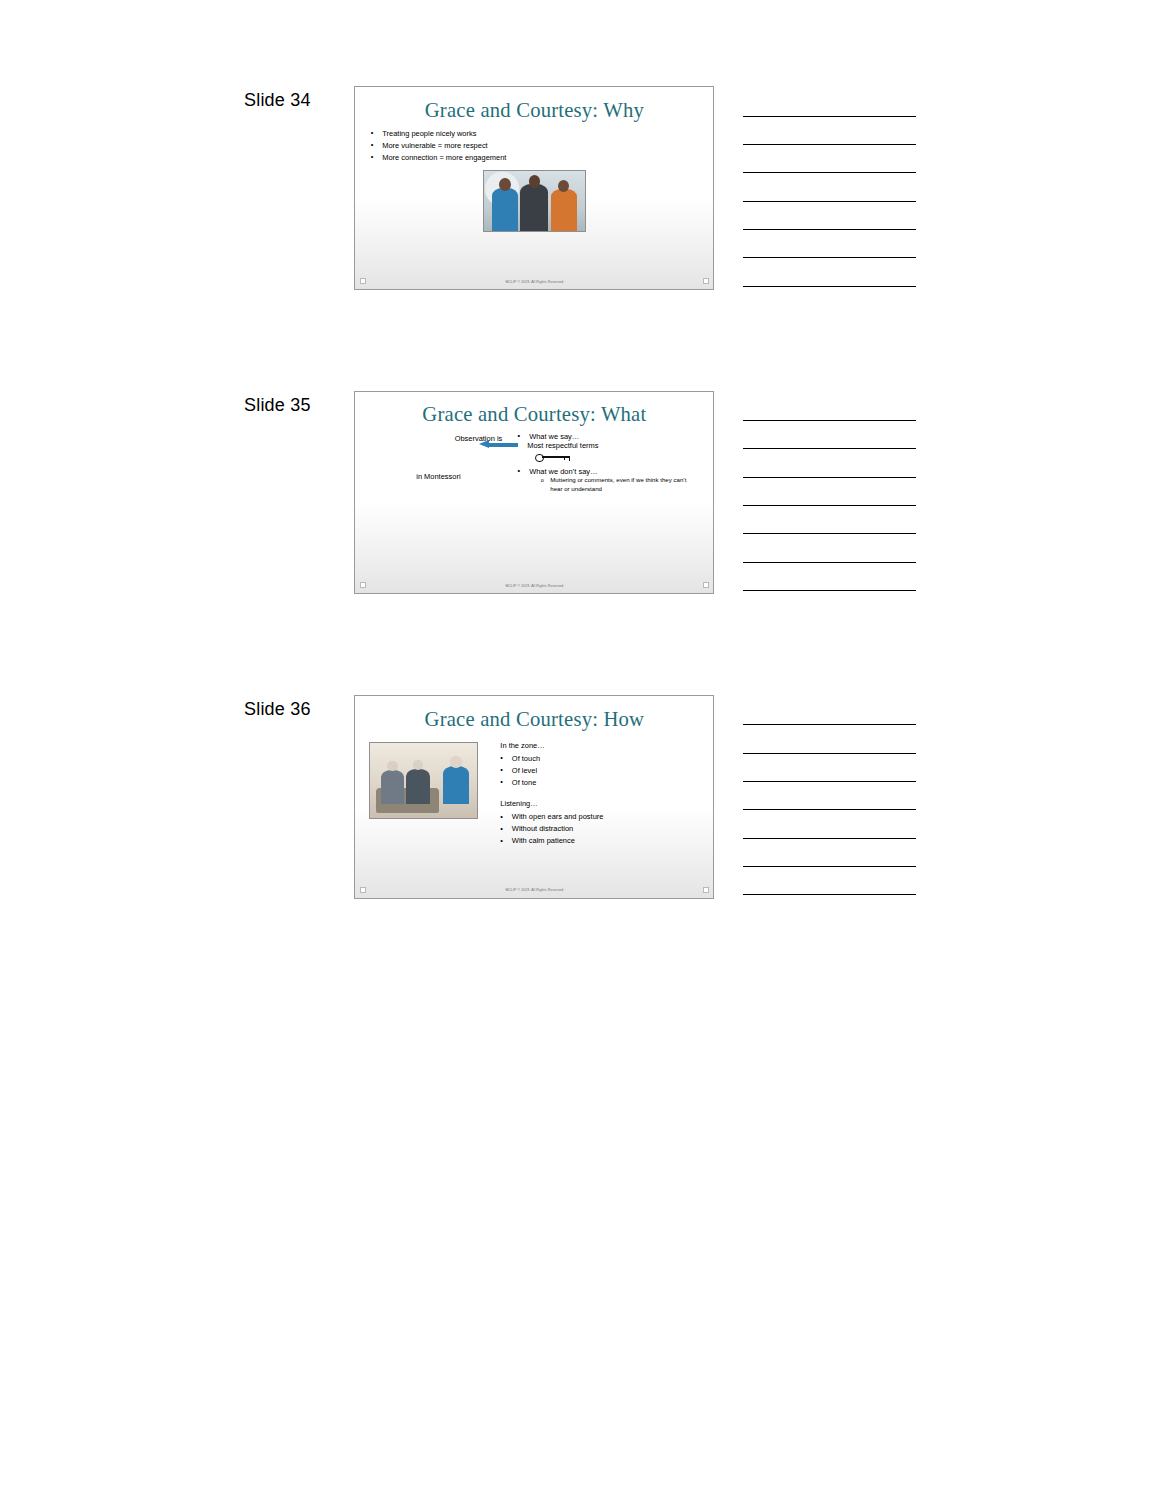Slide 34
Grace and Courtesy: Why
Treating people nicely works
More vulnerable = more respect
More connection = more engagement
MCLIP © 2019. All Rights Reserved
Slide 35
Grace and Courtesy: What
Observation is
in Montessori
What we say…
Most respectful terms
What we don’t say…
Muttering or comments, even if we think they can’t hear or understand
MCLIP © 2019. All Rights Reserved
Slide 36
Grace and Courtesy: How
In the zone…
Of touch
Of level
Of tone
Listening…
With open ears and posture
Without distraction
With calm patience
MCLIP © 2019. All Rights Reserved